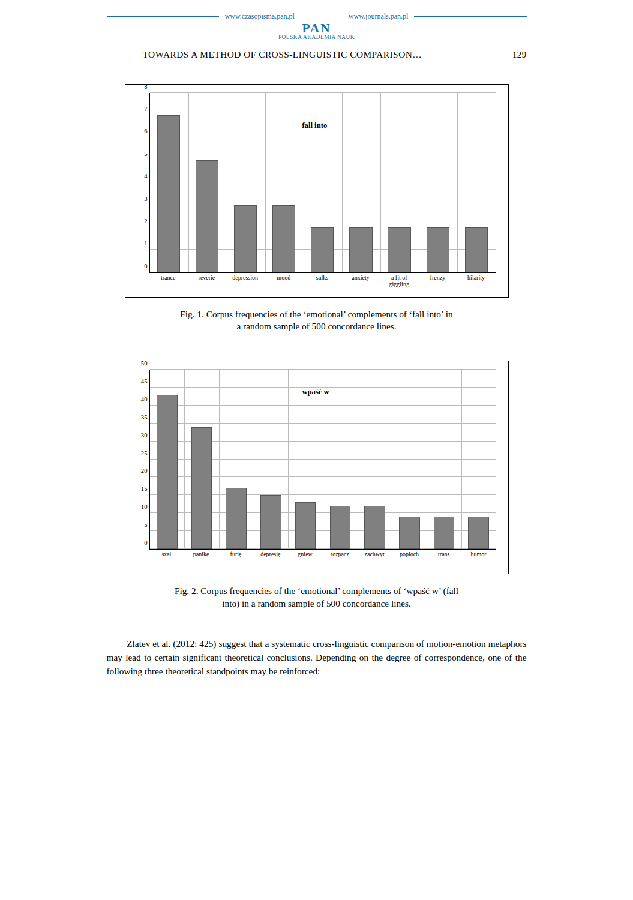www.czasopisma.pan.pl www.journals.pan.pl
PAN POLSKA AKADEMIA NAUK
TOWARDS A METHOD OF CROSS-LINGUISTIC COMPARISON… 129
0
1
2
3
4
5
6
7
8
fall into
trance reverie depression mood sulks anxiety a fit of
giggling frenzy hilarity
Fig. 1. Corpus frequencies of the ‘emotional’ complements of ‘fall into’ in
a random sample of 500 concordance lines.
0
5
10
15
20
25
30
35
40
45
50
wpaść w
szał panikę furię depresję gniew rozpacz zachwyt popłoch trans humor
Fig. 2. Corpus frequencies of the ‘emotional’ complements of ‘wpaść w’ (fall
into) in a random sample of 500 concordance lines.
Zlatev et al. (2012: 425) suggest that a systematic cross-linguistic comparison of motion-emotion metaphors may lead to certain significant theoretical conclusions. Depending on the degree of correspondence, one of the following three theoretical standpoints may be reinforced: